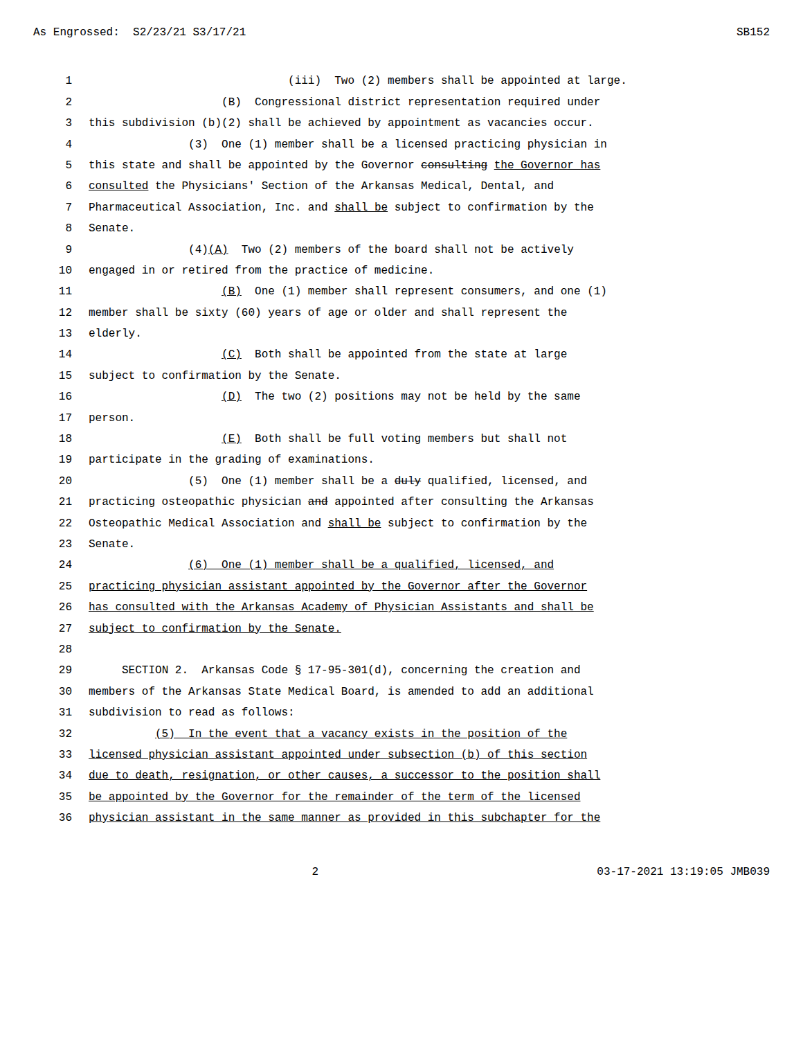As Engrossed: S2/23/21 S3/17/21 SB152
1 (iii) Two (2) members shall be appointed at large.
2 (B) Congressional district representation required under
3 this subdivision (b)(2) shall be achieved by appointment as vacancies occur.
4 (3) One (1) member shall be a licensed practicing physician in
5 this state and shall be appointed by the Governor consulting the Governor has
6 consulted the Physicians' Section of the Arkansas Medical, Dental, and
7 Pharmaceutical Association, Inc. and shall be subject to confirmation by the
8 Senate.
9 (4)(A) Two (2) members of the board shall not be actively
10 engaged in or retired from the practice of medicine.
11 (B) One (1) member shall represent consumers, and one (1)
12 member shall be sixty (60) years of age or older and shall represent the
13 elderly.
14 (C) Both shall be appointed from the state at large
15 subject to confirmation by the Senate.
16 (D) The two (2) positions may not be held by the same
17 person.
18 (E) Both shall be full voting members but shall not
19 participate in the grading of examinations.
20 (5) One (1) member shall be a duly qualified, licensed, and
21 practicing osteopathic physician and appointed after consulting the Arkansas
22 Osteopathic Medical Association and shall be subject to confirmation by the
23 Senate.
24 (6) One (1) member shall be a qualified, licensed, and
25 practicing physician assistant appointed by the Governor after the Governor
26 has consulted with the Arkansas Academy of Physician Assistants and shall be
27 subject to confirmation by the Senate.
28
29 SECTION 2. Arkansas Code § 17-95-301(d), concerning the creation and
30 members of the Arkansas State Medical Board, is amended to add an additional
31 subdivision to read as follows:
32 (5) In the event that a vacancy exists in the position of the
33 licensed physician assistant appointed under subsection (b) of this section
34 due to death, resignation, or other causes, a successor to the position shall
35 be appointed by the Governor for the remainder of the term of the licensed
36 physician assistant in the same manner as provided in this subchapter for the
2 03-17-2021 13:19:05 JMB039